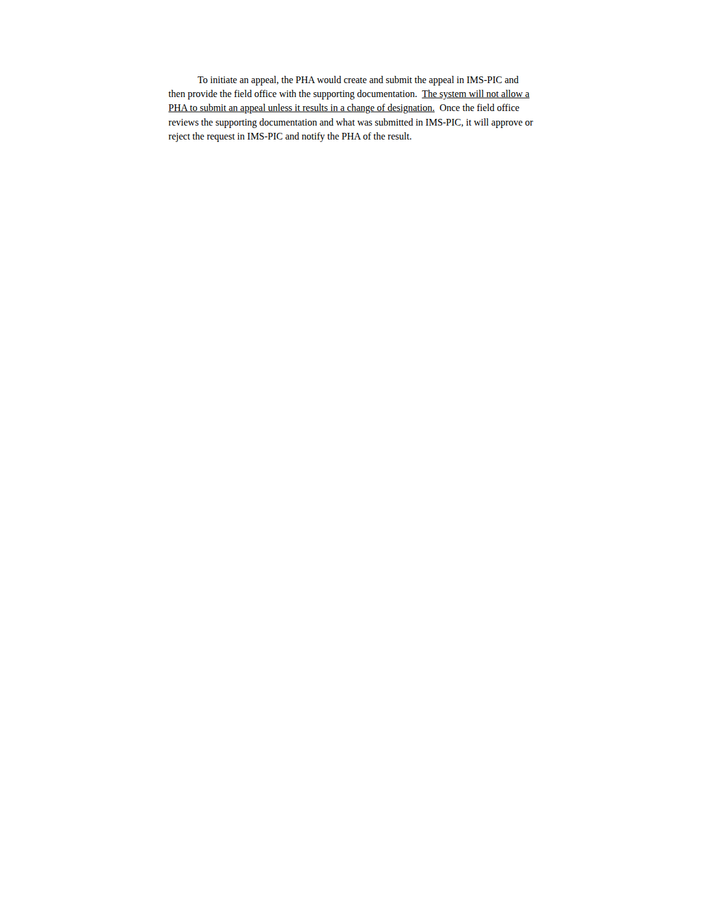To initiate an appeal, the PHA would create and submit the appeal in IMS-PIC and then provide the field office with the supporting documentation. The system will not allow a PHA to submit an appeal unless it results in a change of designation. Once the field office reviews the supporting documentation and what was submitted in IMS-PIC, it will approve or reject the request in IMS-PIC and notify the PHA of the result.